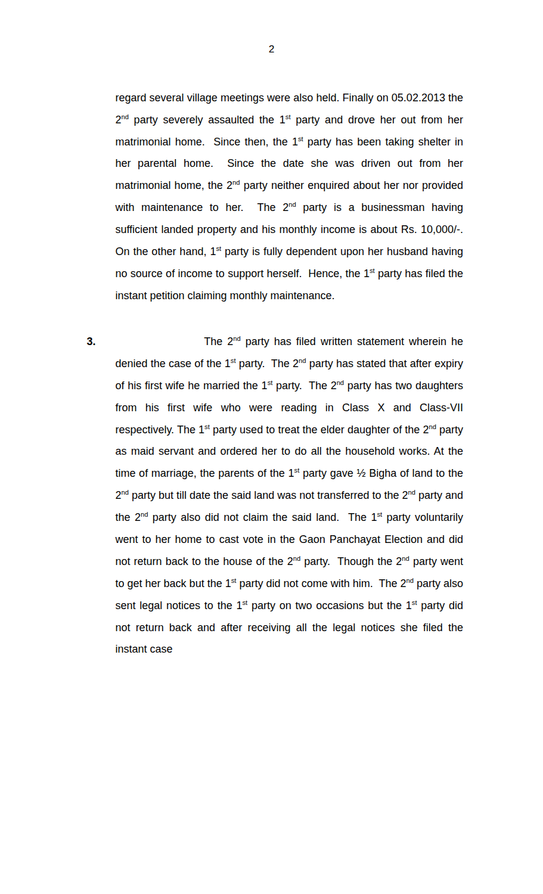2
regard several village meetings were also held. Finally on 05.02.2013 the 2nd party severely assaulted the 1st party and drove her out from her matrimonial home. Since then, the 1st party has been taking shelter in her parental home. Since the date she was driven out from her matrimonial home, the 2nd party neither enquired about her nor provided with maintenance to her. The 2nd party is a businessman having sufficient landed property and his monthly income is about Rs. 10,000/-. On the other hand, 1st party is fully dependent upon her husband having no source of income to support herself. Hence, the 1st party has filed the instant petition claiming monthly maintenance.
3.
The 2nd party has filed written statement wherein he denied the case of the 1st party. The 2nd party has stated that after expiry of his first wife he married the 1st party. The 2nd party has two daughters from his first wife who were reading in Class X and Class-VII respectively. The 1st party used to treat the elder daughter of the 2nd party as maid servant and ordered her to do all the household works. At the time of marriage, the parents of the 1st party gave ½ Bigha of land to the 2nd party but till date the said land was not transferred to the 2nd party and the 2nd party also did not claim the said land. The 1st party voluntarily went to her home to cast vote in the Gaon Panchayat Election and did not return back to the house of the 2nd party. Though the 2nd party went to get her back but the 1st party did not come with him. The 2nd party also sent legal notices to the 1st party on two occasions but the 1st party did not return back and after receiving all the legal notices she filed the instant case